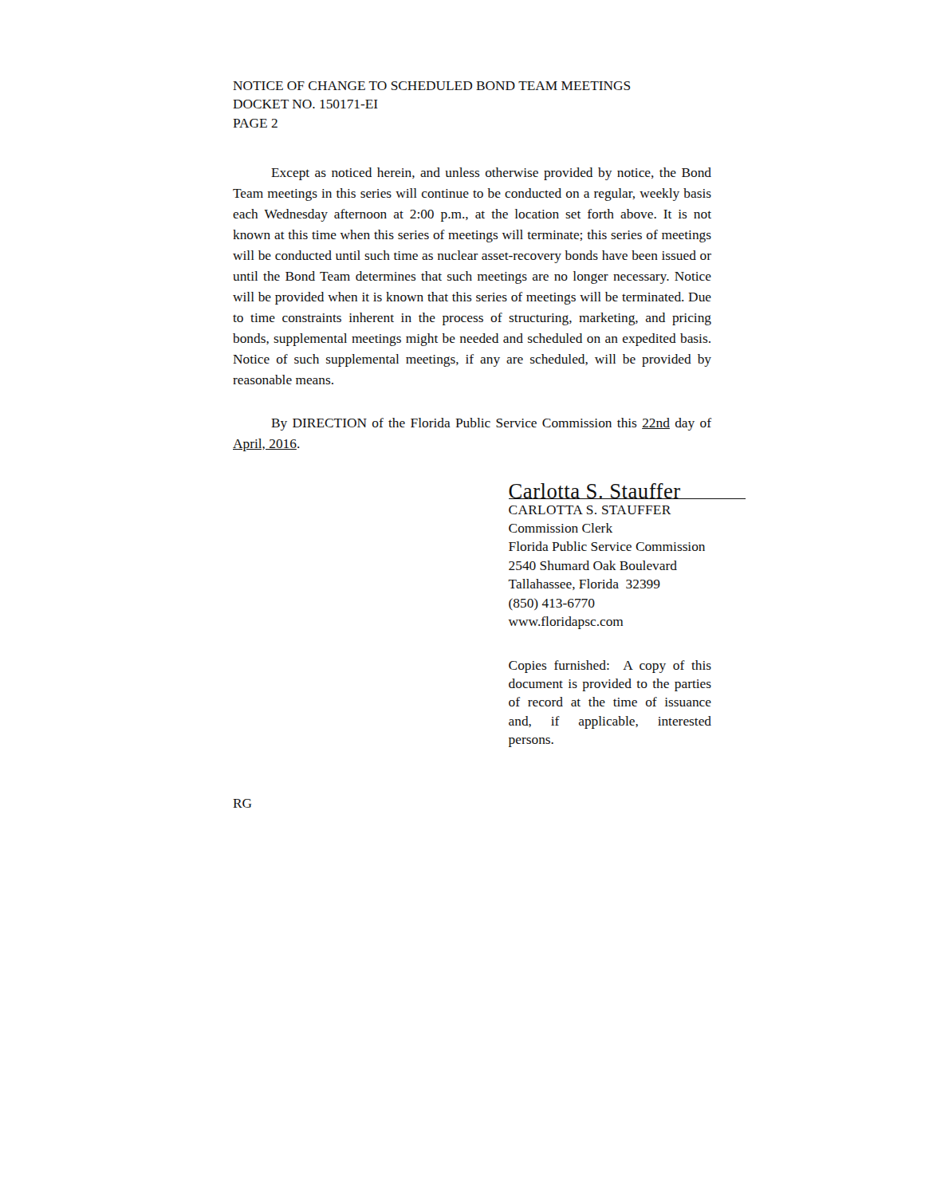NOTICE OF CHANGE TO SCHEDULED BOND TEAM MEETINGS
DOCKET NO. 150171-EI
PAGE 2
Except as noticed herein, and unless otherwise provided by notice, the Bond Team meetings in this series will continue to be conducted on a regular, weekly basis each Wednesday afternoon at 2:00 p.m., at the location set forth above. It is not known at this time when this series of meetings will terminate; this series of meetings will be conducted until such time as nuclear asset-recovery bonds have been issued or until the Bond Team determines that such meetings are no longer necessary. Notice will be provided when it is known that this series of meetings will be terminated. Due to time constraints inherent in the process of structuring, marketing, and pricing bonds, supplemental meetings might be needed and scheduled on an expedited basis. Notice of such supplemental meetings, if any are scheduled, will be provided by reasonable means.
By DIRECTION of the Florida Public Service Commission this 22nd day of April, 2016.
Carlotta S. Stauffer
CARLOTTA S. STAUFFER
Commission Clerk
Florida Public Service Commission
2540 Shumard Oak Boulevard
Tallahassee, Florida 32399
(850) 413-6770
www.floridapsc.com
Copies furnished: A copy of this document is provided to the parties of record at the time of issuance and, if applicable, interested persons.
RG